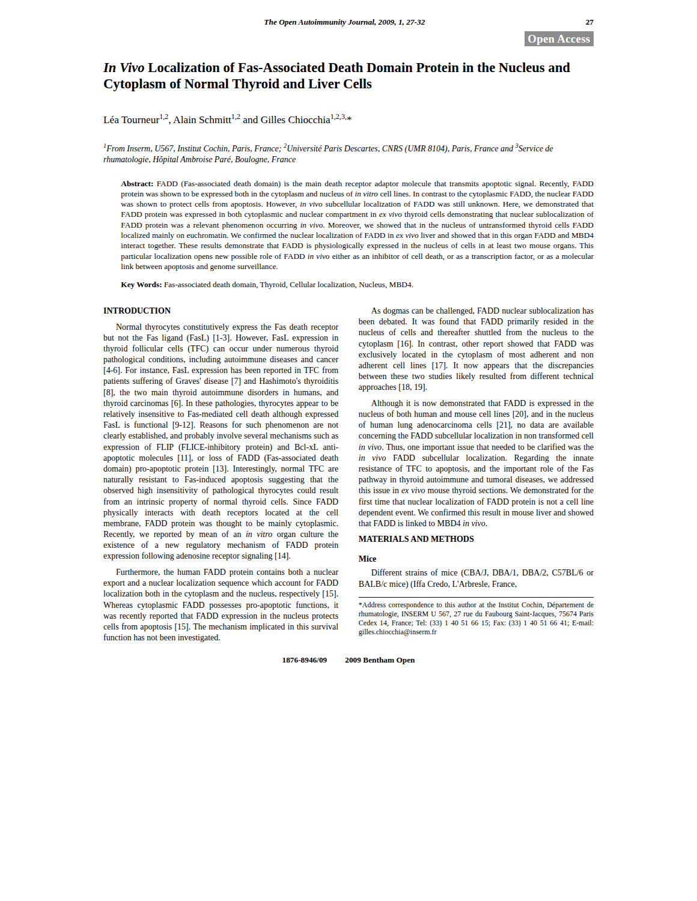The Open Autoimmunity Journal, 2009, 1, 27-32
27
Open Access
In Vivo Localization of Fas-Associated Death Domain Protein in the Nucleus and Cytoplasm of Normal Thyroid and Liver Cells
Léa Tourneur1,2, Alain Schmitt1,2 and Gilles Chiocchia1,2,3,*
1From Inserm, U567, Institut Cochin, Paris, France; 2Université Paris Descartes, CNRS (UMR 8104), Paris, France and 3Service de rhumatologie, Hôpital Ambroise Paré, Boulogne, France
Abstract: FADD (Fas-associated death domain) is the main death receptor adaptor molecule that transmits apoptotic signal. Recently, FADD protein was shown to be expressed both in the cytoplasm and nucleus of in vitro cell lines. In contrast to the cytoplasmic FADD, the nuclear FADD was shown to protect cells from apoptosis. However, in vivo subcellular localization of FADD was still unknown. Here, we demonstrated that FADD protein was expressed in both cytoplasmic and nuclear compartment in ex vivo thyroid cells demonstrating that nuclear sublocalization of FADD protein was a relevant phenomenon occurring in vivo. Moreover, we showed that in the nucleus of untransformed thyroid cells FADD localized mainly on euchromatin. We confirmed the nuclear localization of FADD in ex vivo liver and showed that in this organ FADD and MBD4 interact together. These results demonstrate that FADD is physiologically expressed in the nucleus of cells in at least two mouse organs. This particular localization opens new possible role of FADD in vivo either as an inhibitor of cell death, or as a transcription factor, or as a molecular link between apoptosis and genome surveillance.
Key Words: Fas-associated death domain, Thyroid, Cellular localization, Nucleus, MBD4.
Introduction
Normal thyrocytes constitutively express the Fas death receptor but not the Fas ligand (FasL) [1-3]. However, FasL expression in thyroid follicular cells (TFC) can occur under numerous thyroid pathological conditions, including autoimmune diseases and cancer [4-6]. For instance, FasL expression has been reported in TFC from patients suffering of Graves' disease [7] and Hashimoto's thyroiditis [8], the two main thyroid autoimmune disorders in humans, and thyroid carcinomas [6]. In these pathologies, thyrocytes appear to be relatively insensitive to Fas-mediated cell death although expressed FasL is functional [9-12]. Reasons for such phenomenon are not clearly established, and probably involve several mechanisms such as expression of FLIP (FLICE-inhibitory protein) and Bcl-xL anti-apoptotic molecules [11], or loss of FADD (Fas-associated death domain) pro-apoptotic protein [13]. Interestingly, normal TFC are naturally resistant to Fas-induced apoptosis suggesting that the observed high insensitivity of pathological thyrocytes could result from an intrinsic property of normal thyroid cells. Since FADD physically interacts with death receptors located at the cell membrane, FADD protein was thought to be mainly cytoplasmic. Recently, we reported by mean of an in vitro organ culture the existence of a new regulatory mechanism of FADD protein expression following adenosine receptor signaling [14].
Furthermore, the human FADD protein contains both a nuclear export and a nuclear localization sequence which account for FADD localization both in the cytoplasm and the nucleus, respectively [15]. Whereas cytoplasmic FADD possesses pro-apoptotic functions, it was recently reported that FADD expression in the nucleus protects cells from apoptosis [15]. The mechanism implicated in this survival function has not been investigated.
As dogmas can be challenged, FADD nuclear sublocalization has been debated. It was found that FADD primarily resided in the nucleus of cells and thereafter shuttled from the nucleus to the cytoplasm [16]. In contrast, other report showed that FADD was exclusively located in the cytoplasm of most adherent and non adherent cell lines [17]. It now appears that the discrepancies between these two studies likely resulted from different technical approaches [18, 19].
Although it is now demonstrated that FADD is expressed in the nucleus of both human and mouse cell lines [20], and in the nucleus of human lung adenocarcinoma cells [21], no data are available concerning the FADD subcellular localization in non transformed cell in vivo. Thus, one important issue that needed to be clarified was the in vivo FADD subcellular localization. Regarding the innate resistance of TFC to apoptosis, and the important role of the Fas pathway in thyroid autoimmune and tumoral diseases, we addressed this issue in ex vivo mouse thyroid sections. We demonstrated for the first time that nuclear localization of FADD protein is not a cell line dependent event. We confirmed this result in mouse liver and showed that FADD is linked to MBD4 in vivo.
Materials and Methods
Mice
Different strains of mice (CBA/J, DBA/1, DBA/2, C57BL/6 or BALB/c mice) (Iffa Credo, L'Arbresle, France,
*Address correspondence to this author at the Institut Cochin, Département de rhumatologie, INSERM U 567, 27 rue du Faubourg Saint-Jacques, 75674 Paris Cedex 14, France; Tel: (33) 1 40 51 66 15; Fax: (33) 1 40 51 66 41; E-mail: gilles.chiocchia@inserm.fr
1876-8946/09 2009 Bentham Open